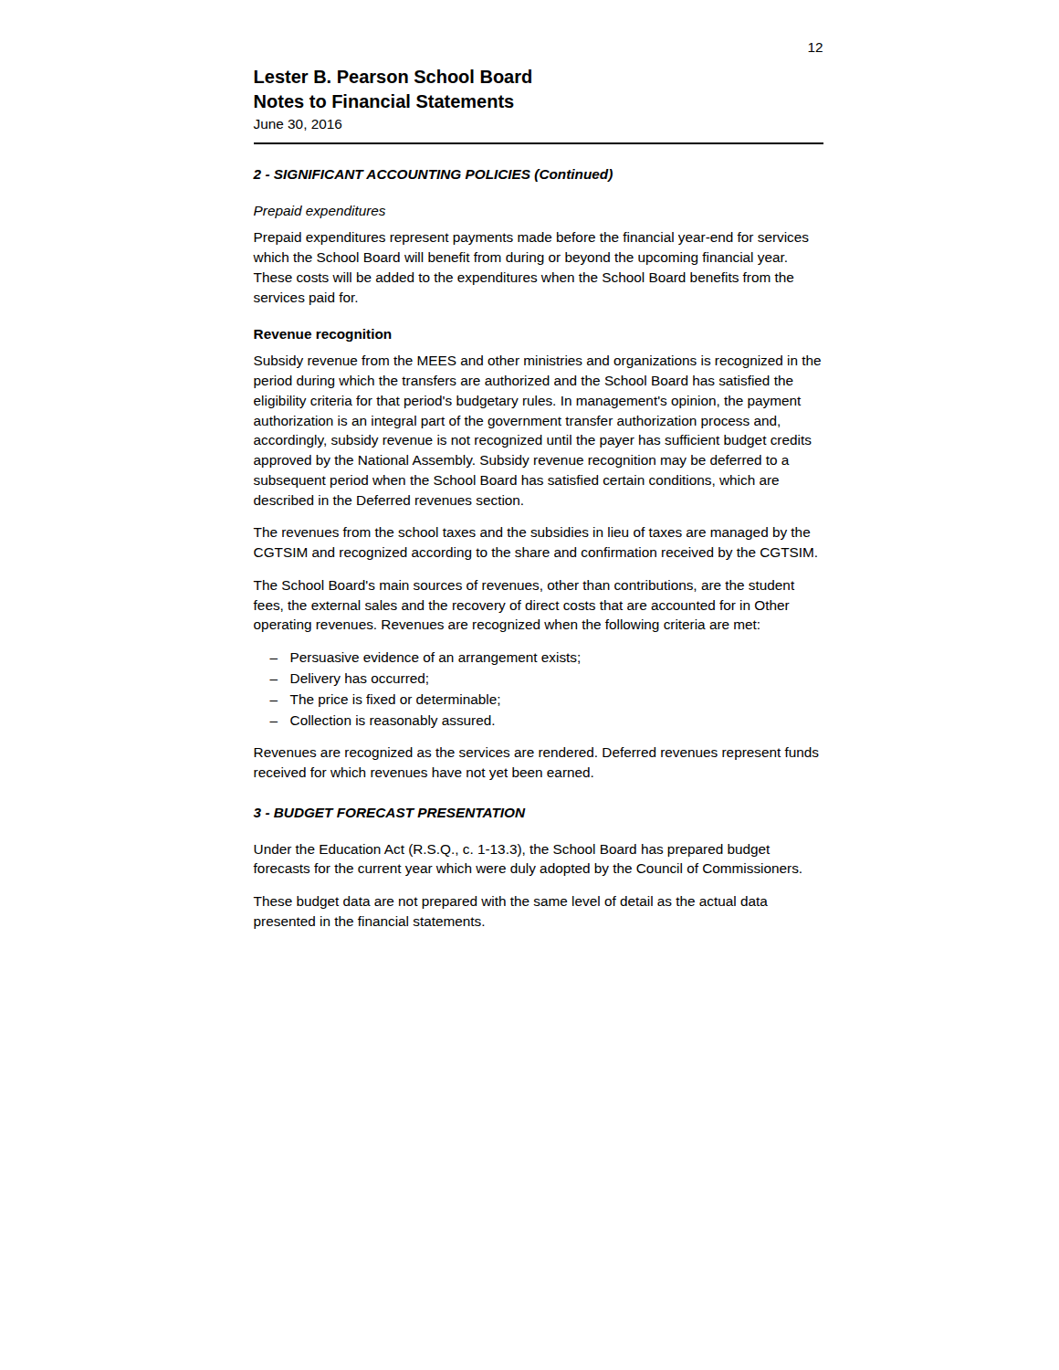12
Lester B. Pearson School Board
Notes to Financial Statements
June 30, 2016
2 - SIGNIFICANT ACCOUNTING POLICIES (Continued)
Prepaid expenditures
Prepaid expenditures represent payments made before the financial year-end for services which the School Board will benefit from during or beyond the upcoming financial year. These costs will be added to the expenditures when the School Board benefits from the services paid for.
Revenue recognition
Subsidy revenue from the MEES and other ministries and organizations is recognized in the period during which the transfers are authorized and the School Board has satisfied the eligibility criteria for that period's budgetary rules. In management's opinion, the payment authorization is an integral part of the government transfer authorization process and, accordingly, subsidy revenue is not recognized until the payer has sufficient budget credits approved by the National Assembly. Subsidy revenue recognition may be deferred to a subsequent period when the School Board has satisfied certain conditions, which are described in the Deferred revenues section.
The revenues from the school taxes and the subsidies in lieu of taxes are managed by the CGTSIM and recognized according to the share and confirmation received by the CGTSIM.
The School Board's main sources of revenues, other than contributions, are the student fees, the external sales and the recovery of direct costs that are accounted for in Other operating revenues. Revenues are recognized when the following criteria are met:
Persuasive evidence of an arrangement exists;
Delivery has occurred;
The price is fixed or determinable;
Collection is reasonably assured.
Revenues are recognized as the services are rendered. Deferred revenues represent funds received for which revenues have not yet been earned.
3 - BUDGET FORECAST PRESENTATION
Under the Education Act (R.S.Q., c. 1-13.3), the School Board has prepared budget forecasts for the current year which were duly adopted by the Council of Commissioners.
These budget data are not prepared with the same level of detail as the actual data presented in the financial statements.